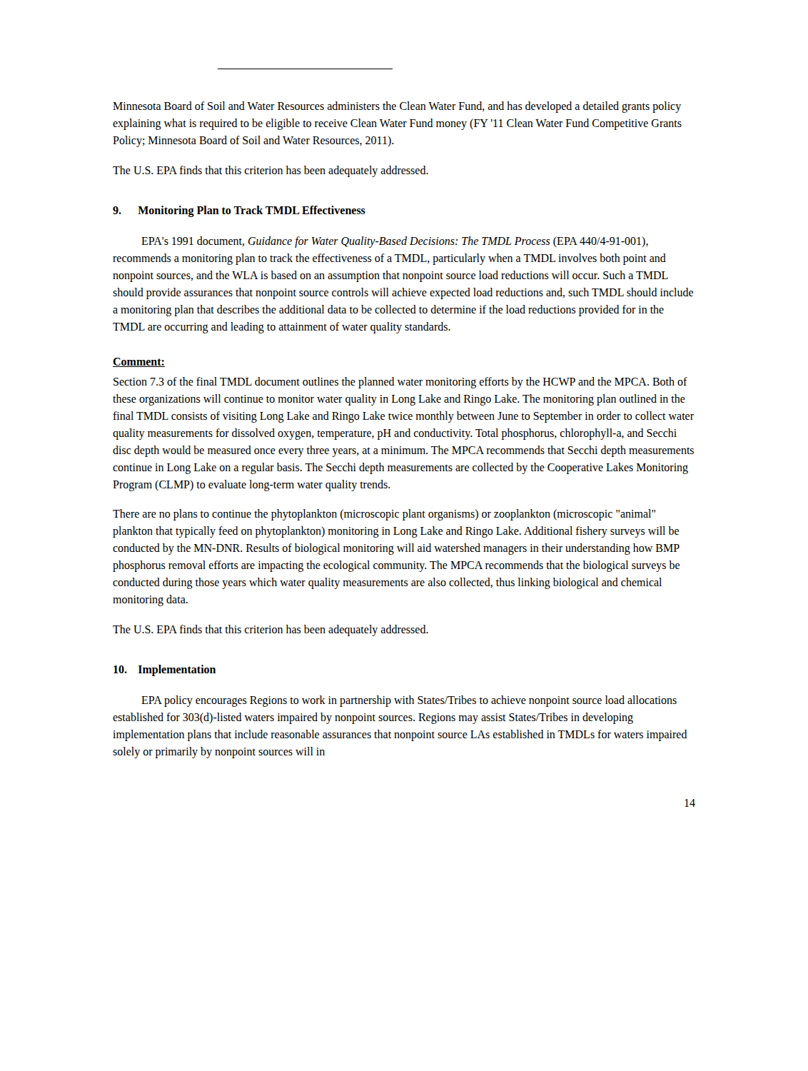Minnesota Board of Soil and Water Resources administers the Clean Water Fund, and has developed a detailed grants policy explaining what is required to be eligible to receive Clean Water Fund money (FY '11 Clean Water Fund Competitive Grants Policy; Minnesota Board of Soil and Water Resources, 2011).
The U.S. EPA finds that this criterion has been adequately addressed.
9. Monitoring Plan to Track TMDL Effectiveness
EPA's 1991 document, Guidance for Water Quality-Based Decisions: The TMDL Process (EPA 440/4-91-001), recommends a monitoring plan to track the effectiveness of a TMDL, particularly when a TMDL involves both point and nonpoint sources, and the WLA is based on an assumption that nonpoint source load reductions will occur. Such a TMDL should provide assurances that nonpoint source controls will achieve expected load reductions and, such TMDL should include a monitoring plan that describes the additional data to be collected to determine if the load reductions provided for in the TMDL are occurring and leading to attainment of water quality standards.
Comment:
Section 7.3 of the final TMDL document outlines the planned water monitoring efforts by the HCWP and the MPCA. Both of these organizations will continue to monitor water quality in Long Lake and Ringo Lake. The monitoring plan outlined in the final TMDL consists of visiting Long Lake and Ringo Lake twice monthly between June to September in order to collect water quality measurements for dissolved oxygen, temperature, pH and conductivity. Total phosphorus, chlorophyll-a, and Secchi disc depth would be measured once every three years, at a minimum. The MPCA recommends that Secchi depth measurements continue in Long Lake on a regular basis. The Secchi depth measurements are collected by the Cooperative Lakes Monitoring Program (CLMP) to evaluate long-term water quality trends.
There are no plans to continue the phytoplankton (microscopic plant organisms) or zooplankton (microscopic "animal" plankton that typically feed on phytoplankton) monitoring in Long Lake and Ringo Lake. Additional fishery surveys will be conducted by the MN-DNR. Results of biological monitoring will aid watershed managers in their understanding how BMP phosphorus removal efforts are impacting the ecological community. The MPCA recommends that the biological surveys be conducted during those years which water quality measurements are also collected, thus linking biological and chemical monitoring data.
The U.S. EPA finds that this criterion has been adequately addressed.
10. Implementation
EPA policy encourages Regions to work in partnership with States/Tribes to achieve nonpoint source load allocations established for 303(d)-listed waters impaired by nonpoint sources. Regions may assist States/Tribes in developing implementation plans that include reasonable assurances that nonpoint source LAs established in TMDLs for waters impaired solely or primarily by nonpoint sources will in
14